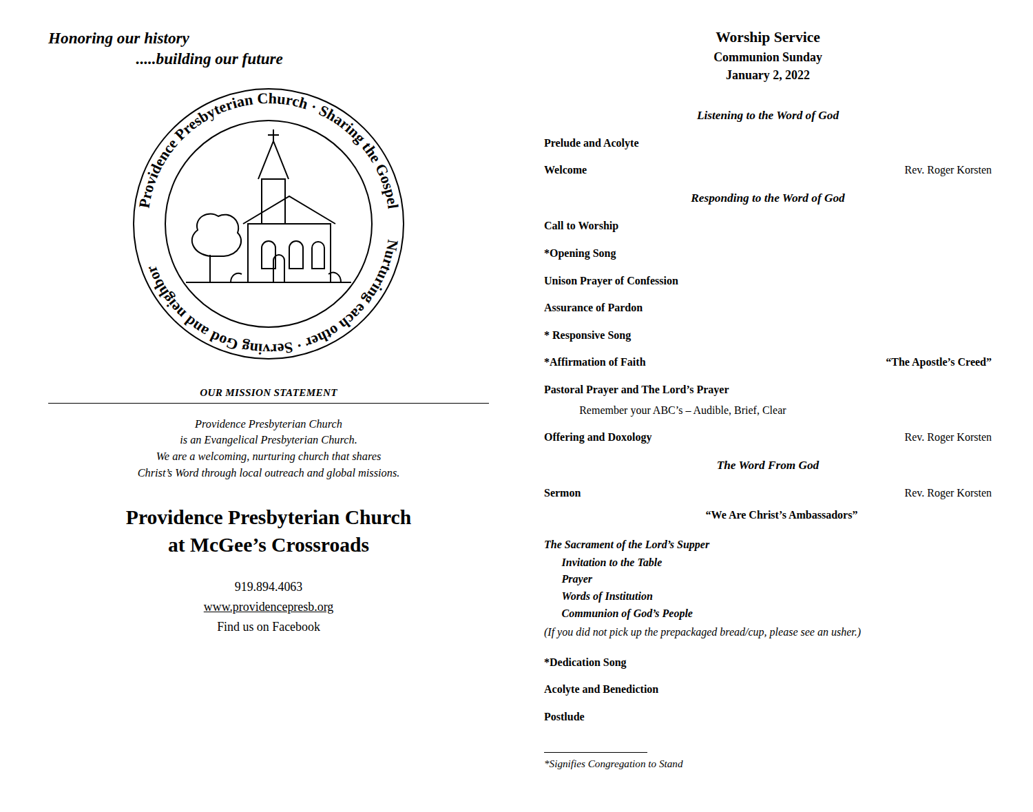Honoring our history .....building our future
Providence Presbyterian Church · Sharing the Gospel Nurturing each other · Serving God and neighbor
OUR MISSION STATEMENT
Providence Presbyterian Church
is an Evangelical Presbyterian Church.
We are a welcoming, nurturing church that shares
Christ’s Word through local outreach and global missions.
Providence Presbyterian Church
at McGee’s Crossroads
919.894.4063
www.providencepresb.org
Find us on Facebook
Worship Service
Communion Sunday
January 2, 2022
Listening to the Word of God
Prelude and Acolyte
Welcome Rev. Roger Korsten
Responding to the Word of God
Call to Worship
*Opening Song
Unison Prayer of Confession
Assurance of Pardon
* Responsive Song
*Affirmation of Faith “The Apostle’s Creed”
Pastoral Prayer and The Lord’s Prayer
Remember your ABC’s – Audible, Brief, Clear
Offering and Doxology Rev. Roger Korsten
The Word From God
Sermon Rev. Roger Korsten
“We Are Christ’s Ambassadors”
The Sacrament of the Lord’s Supper
Invitation to the Table
Prayer
Words of Institution
Communion of God’s People
(If you did not pick up the prepackaged bread/cup, please see an usher.)
*Dedication Song
Acolyte and Benediction
Postlude
*Signifies Congregation to Stand